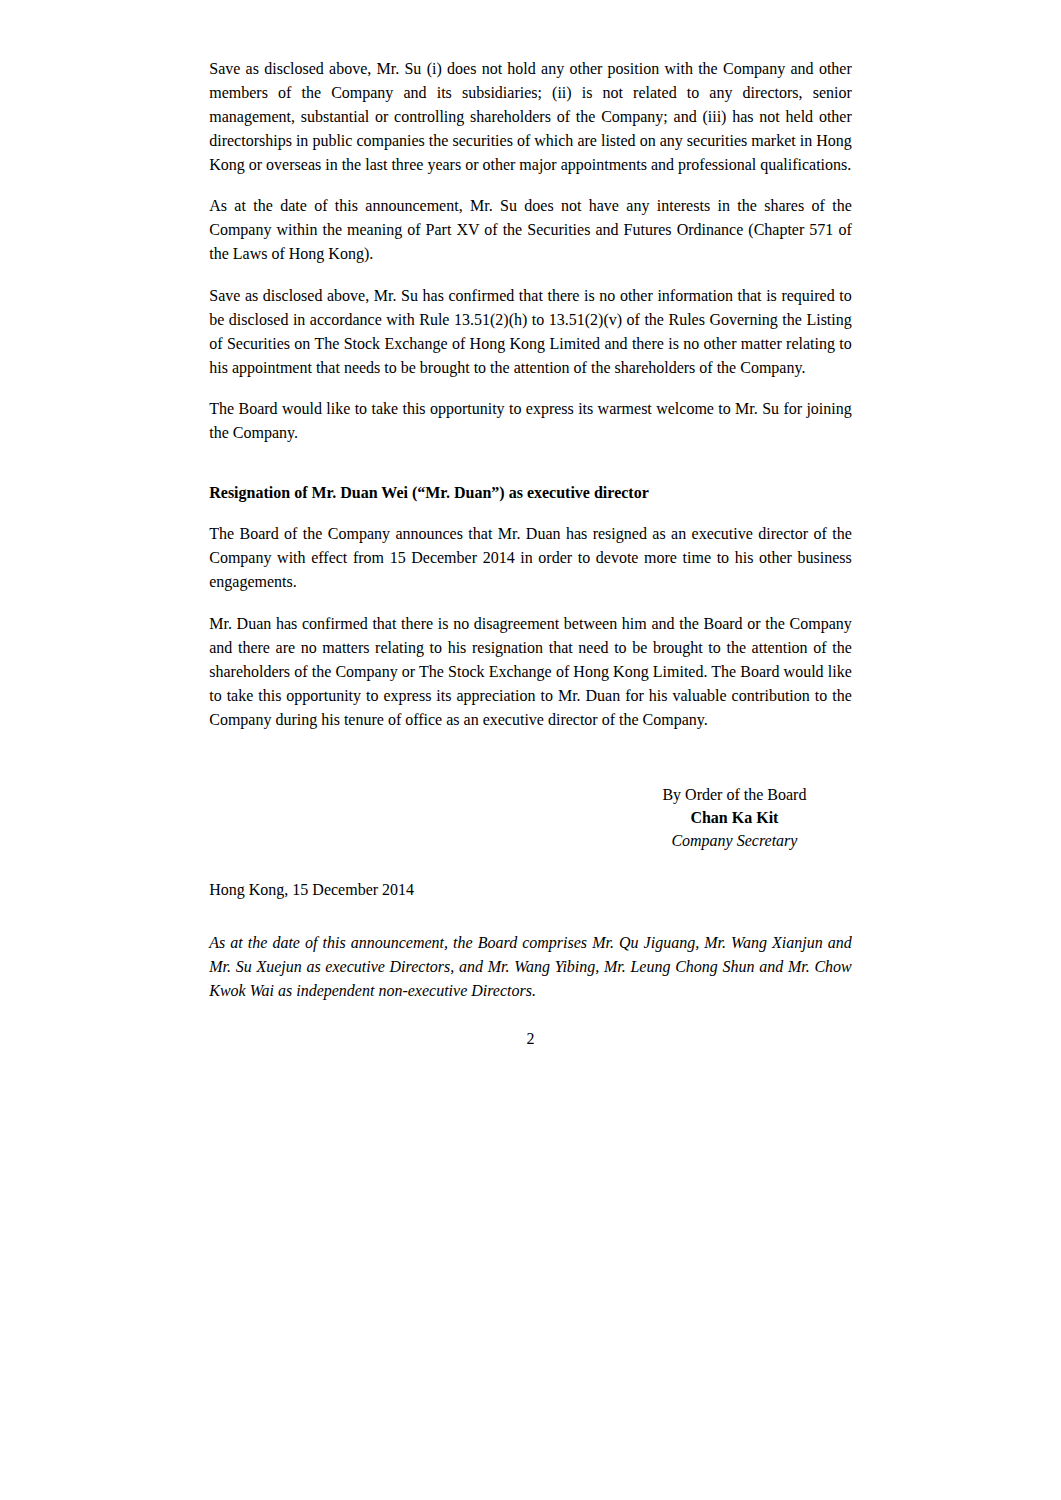Save as disclosed above, Mr. Su (i) does not hold any other position with the Company and other members of the Company and its subsidiaries; (ii) is not related to any directors, senior management, substantial or controlling shareholders of the Company; and (iii) has not held other directorships in public companies the securities of which are listed on any securities market in Hong Kong or overseas in the last three years or other major appointments and professional qualifications.
As at the date of this announcement, Mr. Su does not have any interests in the shares of the Company within the meaning of Part XV of the Securities and Futures Ordinance (Chapter 571 of the Laws of Hong Kong).
Save as disclosed above, Mr. Su has confirmed that there is no other information that is required to be disclosed in accordance with Rule 13.51(2)(h) to 13.51(2)(v) of the Rules Governing the Listing of Securities on The Stock Exchange of Hong Kong Limited and there is no other matter relating to his appointment that needs to be brought to the attention of the shareholders of the Company.
The Board would like to take this opportunity to express its warmest welcome to Mr. Su for joining the Company.
Resignation of Mr. Duan Wei (“Mr. Duan”) as executive director
The Board of the Company announces that Mr. Duan has resigned as an executive director of the Company with effect from 15 December 2014 in order to devote more time to his other business engagements.
Mr. Duan has confirmed that there is no disagreement between him and the Board or the Company and there are no matters relating to his resignation that need to be brought to the attention of the shareholders of the Company or The Stock Exchange of Hong Kong Limited. The Board would like to take this opportunity to express its appreciation to Mr. Duan for his valuable contribution to the Company during his tenure of office as an executive director of the Company.
By Order of the Board
Chan Ka Kit
Company Secretary
Hong Kong, 15 December 2014
As at the date of this announcement, the Board comprises Mr. Qu Jiguang, Mr. Wang Xianjun and Mr. Su Xuejun as executive Directors, and Mr. Wang Yibing, Mr. Leung Chong Shun and Mr. Chow Kwok Wai as independent non-executive Directors.
2